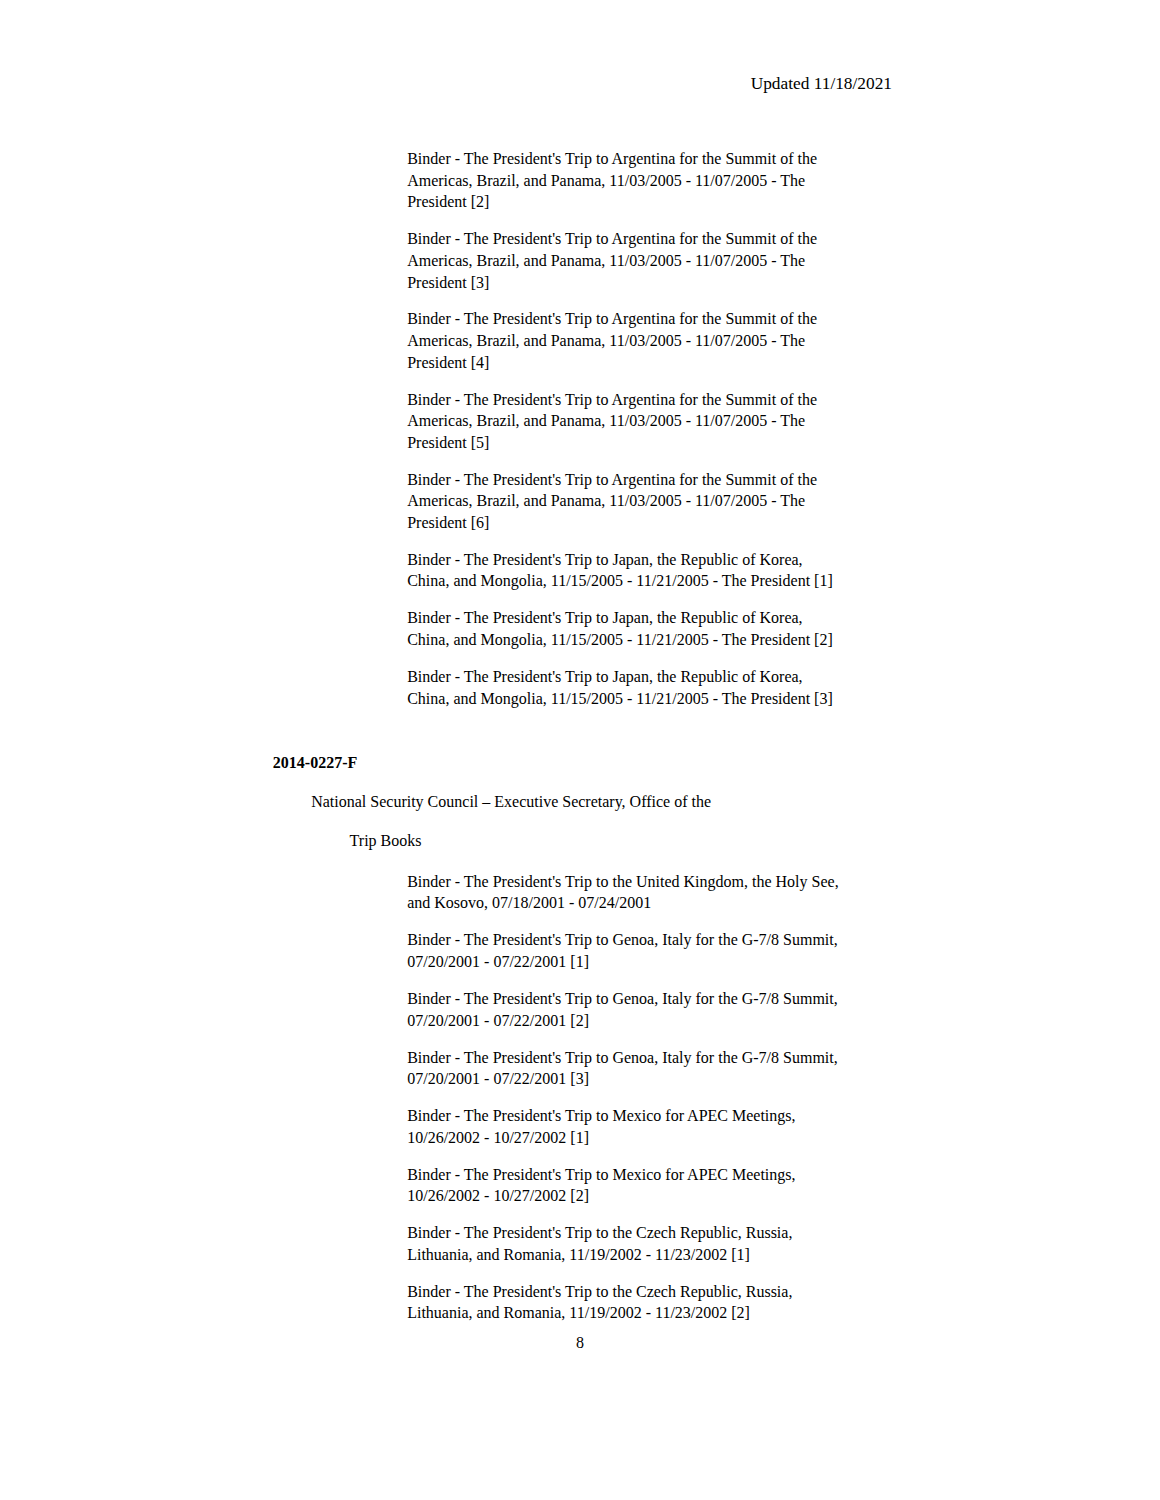Updated 11/18/2021
Binder - The President's Trip to Argentina for the Summit of the Americas, Brazil, and Panama, 11/03/2005 - 11/07/2005 - The President [2]
Binder - The President's Trip to Argentina for the Summit of the Americas, Brazil, and Panama, 11/03/2005 - 11/07/2005 - The President [3]
Binder - The President's Trip to Argentina for the Summit of the Americas, Brazil, and Panama, 11/03/2005 - 11/07/2005 - The President [4]
Binder - The President's Trip to Argentina for the Summit of the Americas, Brazil, and Panama, 11/03/2005 - 11/07/2005 - The President [5]
Binder - The President's Trip to Argentina for the Summit of the Americas, Brazil, and Panama, 11/03/2005 - 11/07/2005 - The President [6]
Binder - The President's Trip to Japan, the Republic of Korea, China, and Mongolia, 11/15/2005 - 11/21/2005 - The President [1]
Binder - The President's Trip to Japan, the Republic of Korea, China, and Mongolia, 11/15/2005 - 11/21/2005 - The President [2]
Binder - The President's Trip to Japan, the Republic of Korea, China, and Mongolia, 11/15/2005 - 11/21/2005 - The President [3]
2014-0227-F
National Security Council – Executive Secretary, Office of the
Trip Books
Binder - The President's Trip to the United Kingdom, the Holy See, and Kosovo, 07/18/2001 - 07/24/2001
Binder - The President's Trip to Genoa, Italy for the G-7/8 Summit, 07/20/2001 - 07/22/2001 [1]
Binder - The President's Trip to Genoa, Italy for the G-7/8 Summit, 07/20/2001 - 07/22/2001 [2]
Binder - The President's Trip to Genoa, Italy for the G-7/8 Summit, 07/20/2001 - 07/22/2001 [3]
Binder - The President's Trip to Mexico for APEC Meetings, 10/26/2002 - 10/27/2002 [1]
Binder - The President's Trip to Mexico for APEC Meetings, 10/26/2002 - 10/27/2002 [2]
Binder - The President's Trip to the Czech Republic, Russia, Lithuania, and Romania, 11/19/2002 - 11/23/2002 [1]
Binder - The President's Trip to the Czech Republic, Russia, Lithuania, and Romania, 11/19/2002 - 11/23/2002 [2]
8